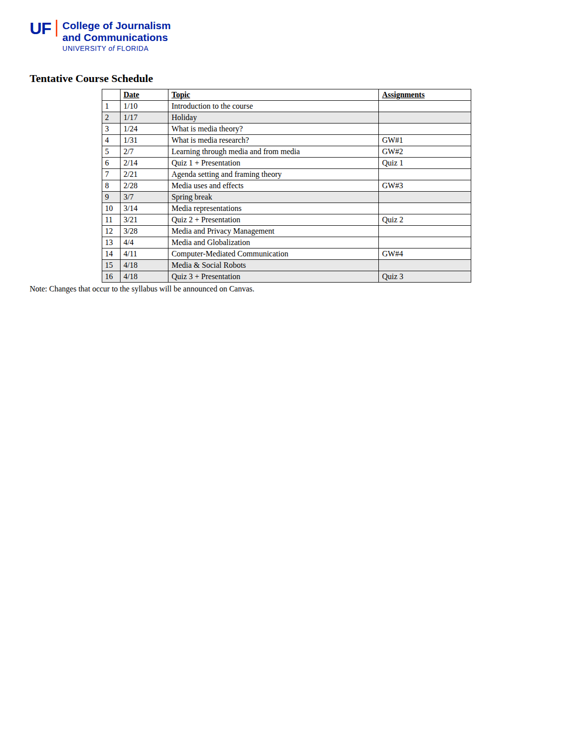UF
College of Journalism
and Communications
UNIVERSITY of FLORIDA
Tentative Course Schedule
| | Date | Topic | Assignments |
| --- | --- | --- | --- |
| 1 | 1/10 | Introduction to the course | |
| 2 | 1/17 | Holiday | |
| 3 | 1/24 | What is media theory? | |
| 4 | 1/31 | What is media research? | GW#1 |
| 5 | 2/7 | Learning through media and from media | GW#2 |
| 6 | 2/14 | Quiz 1 + Presentation | Quiz 1 |
| 7 | 2/21 | Agenda setting and framing theory | |
| 8 | 2/28 | Media uses and effects | GW#3 |
| 9 | 3/7 | Spring break | |
| 10 | 3/14 | Media representations | |
| 11 | 3/21 | Quiz 2 + Presentation | Quiz 2 |
| 12 | 3/28 | Media and Privacy Management | |
| 13 | 4/4 | Media and Globalization | |
| 14 | 4/11 | Computer-Mediated Communication | GW#4 |
| 15 | 4/18 | Media & Social Robots | |
| 16 | 4/18 | Quiz 3 + Presentation | Quiz 3 |
Note: Changes that occur to the syllabus will be announced on Canvas.